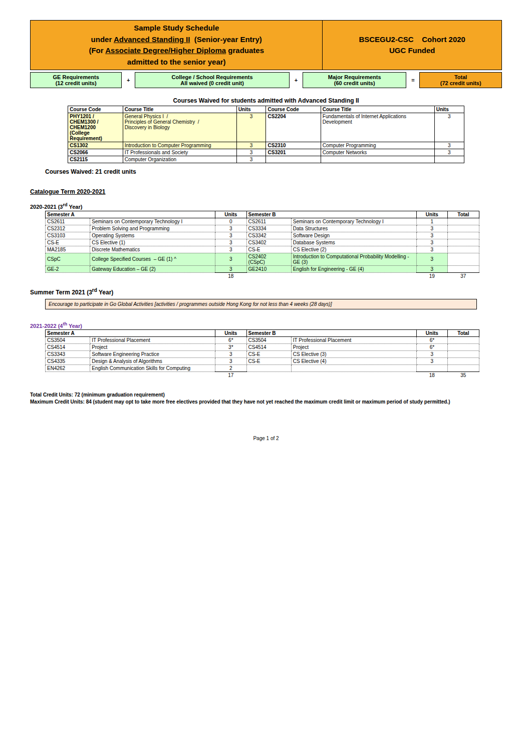| Sample Study Schedule under Advanced Standing II (Senior-year Entry) (For Associate Degree/Higher Diploma graduates admitted to the senior year) | BSCEGU2-CSC Cohort 2020 UGC Funded |
| GE Requirements (12 credit units) | + | College / School Requirements All waived (0 credit unit) | + | Major Requirements (60 credit units) | = | Total (72 credit units) |
Courses Waived for students admitted with Advanced Standing II
| Course Code | Course Title | Units | Course Code | Course Title | Units |
| --- | --- | --- | --- | --- | --- |
| PHY1201 / CHEM1300 / CHEM1200 (College Requirement) | General Physics I / Principles of General Chemistry / Discovery in Biology | 3 | CS2204 | Fundamentals of Internet Applications Development | 3 |
| CS1302 | Introduction to Computer Programming | 3 | CS2310 | Computer Programming | 3 |
| CS2066 | IT Professionals and Society | 3 | CS3201 | Computer Networks | 3 |
| CS2115 | Computer Organization | 3 | | | |
Courses Waived: 21 credit units
Catalogue Term 2020-2021
2020-2021 (3rd Year)
| Semester A | Units | Semester B | Units | Total |
| --- | --- | --- | --- | --- |
| CS2611 | Seminars on Contemporary Technology I | 0 | CS2611 | Seminars on Contemporary Technology I | 1 | |
| CS2312 | Problem Solving and Programming | 3 | CS3334 | Data Structures | 3 | |
| CS3103 | Operating Systems | 3 | CS3342 | Software Design | 3 | |
| CS-E | CS Elective (1) | 3 | CS3402 | Database Systems | 3 | |
| MA2185 | Discrete Mathematics | 3 | CS-E | CS Elective (2) | 3 | |
| CSpC | College Specified Courses – GE (1) ^ | 3 | CS2402 (CSpC) | Introduction to Computational Probability Modelling - GE (3) | 3 | |
| GE-2 | Gateway Education – GE (2) | 3 | GE2410 | English for Engineering - GE (4) | 3 | |
| | | 18 | | | 19 | 37 |
Summer Term 2021 (3rd Year)
Encourage to participate in Go Global Activities [activities / programmes outside Hong Kong for not less than 4 weeks (28 days)]
2021-2022 (4th Year)
| Semester A | Units | Semester B | Units | Total |
| --- | --- | --- | --- | --- |
| CS3504 | IT Professional Placement | 6* | CS3504 | IT Professional Placement | 6* | |
| CS4514 | Project | 3* | CS4514 | Project | 6* | |
| CS3343 | Software Engineering Practice | 3 | CS-E | CS Elective (3) | 3 | |
| CS4335 | Design & Analysis of Algorithms | 3 | CS-E | CS Elective (4) | 3 | |
| EN4262 | English Communication Skills for Computing | 2 | | | | |
| | | 17 | | | 18 | 35 |
Total Credit Units: 72 (minimum graduation requirement)
Maximum Credit Units: 84 (student may opt to take more free electives provided that they have not yet reached the maximum credit limit or maximum period of study permitted.)
Page 1 of 2